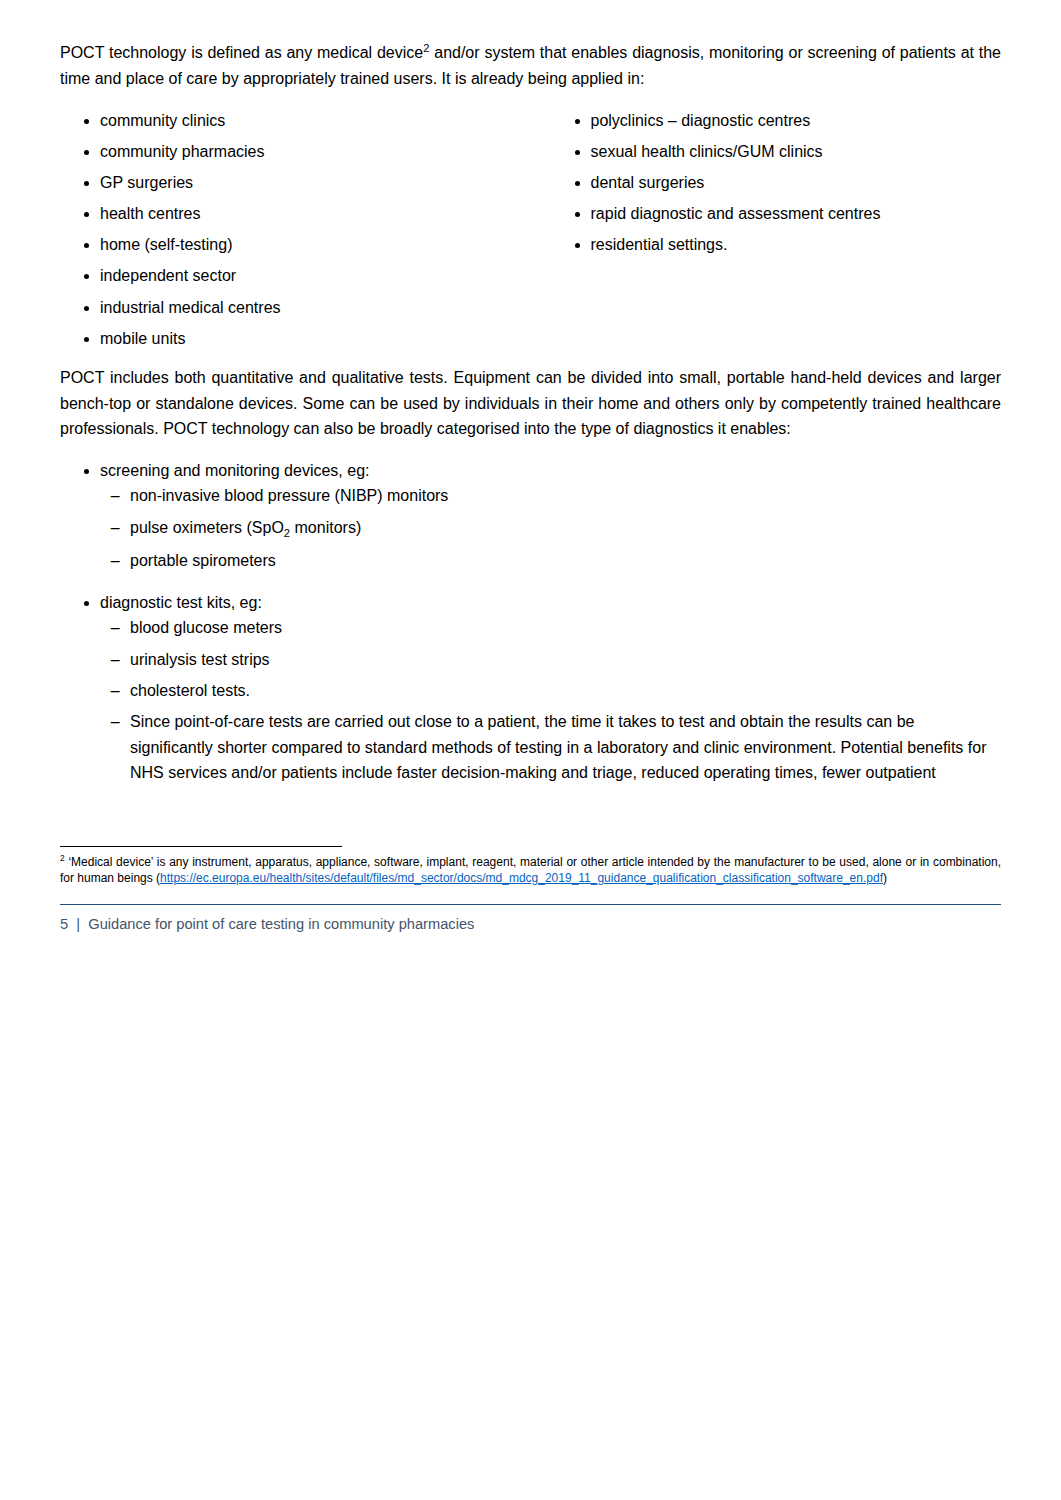POCT technology is defined as any medical device2 and/or system that enables diagnosis, monitoring or screening of patients at the time and place of care by appropriately trained users. It is already being applied in:
community clinics
community pharmacies
GP surgeries
health centres
home (self-testing)
independent sector
industrial medical centres
mobile units
polyclinics – diagnostic centres
sexual health clinics/GUM clinics
dental surgeries
rapid diagnostic and assessment centres
residential settings.
POCT includes both quantitative and qualitative tests. Equipment can be divided into small, portable hand-held devices and larger bench-top or standalone devices. Some can be used by individuals in their home and others only by competently trained healthcare professionals. POCT technology can also be broadly categorised into the type of diagnostics it enables:
screening and monitoring devices, eg:
non-invasive blood pressure (NIBP) monitors
pulse oximeters (SpO2 monitors)
portable spirometers
diagnostic test kits, eg:
blood glucose meters
urinalysis test strips
cholesterol tests.
Since point-of-care tests are carried out close to a patient, the time it takes to test and obtain the results can be significantly shorter compared to standard methods of testing in a laboratory and clinic environment. Potential benefits for NHS services and/or patients include faster decision-making and triage, reduced operating times, fewer outpatient
2 ‘Medical device’ is any instrument, apparatus, appliance, software, implant, reagent, material or other article intended by the manufacturer to be used, alone or in combination, for human beings (https://ec.europa.eu/health/sites/default/files/md_sector/docs/md_mdcg_2019_11_guidance_qualification_classification_software_en.pdf)
5 | Guidance for point of care testing in community pharmacies